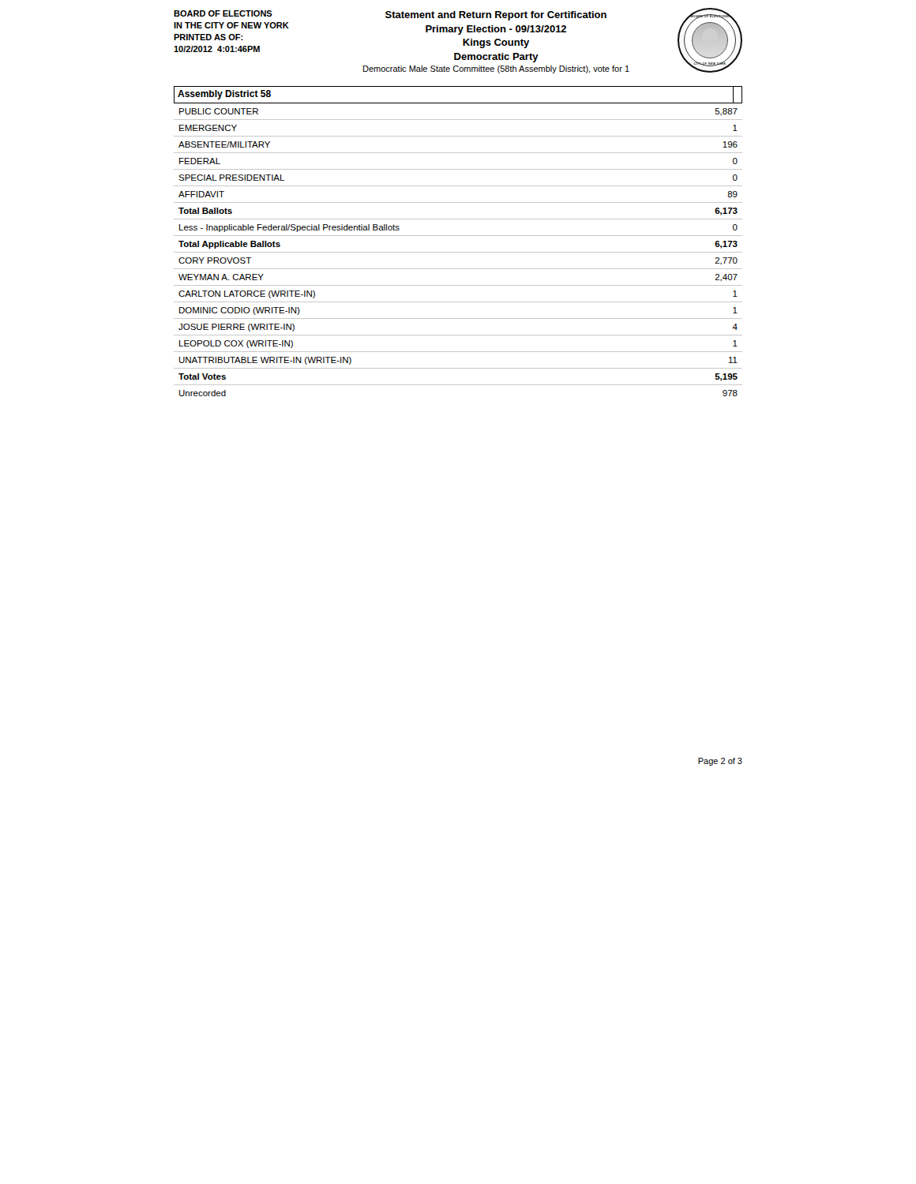BOARD OF ELECTIONS
IN THE CITY OF NEW YORK
PRINTED AS OF:
10/2/2012 4:01:46PM
Statement and Return Report for Certification
Primary Election - 09/13/2012
Kings County
Democratic Party
Democratic Male State Committee (58th Assembly District), vote for 1
BOARD OF ELECTIONS
CITY OF NEW YORK
Assembly District 58
| PUBLIC COUNTER | 5,887 |
| EMERGENCY | 1 |
| ABSENTEE/MILITARY | 196 |
| FEDERAL | 0 |
| SPECIAL PRESIDENTIAL | 0 |
| AFFIDAVIT | 89 |
| Total Ballots | 6,173 |
| Less - Inapplicable Federal/Special Presidential Ballots | 0 |
| Total Applicable Ballots | 6,173 |
| CORY PROVOST | 2,770 |
| WEYMAN A. CAREY | 2,407 |
| CARLTON LATORCE (WRITE-IN) | 1 |
| DOMINIC CODIO (WRITE-IN) | 1 |
| JOSUE PIERRE (WRITE-IN) | 4 |
| LEOPOLD COX (WRITE-IN) | 1 |
| UNATTRIBUTABLE WRITE-IN (WRITE-IN) | 11 |
| Total Votes | 5,195 |
| Unrecorded | 978 |
Page 2 of 3